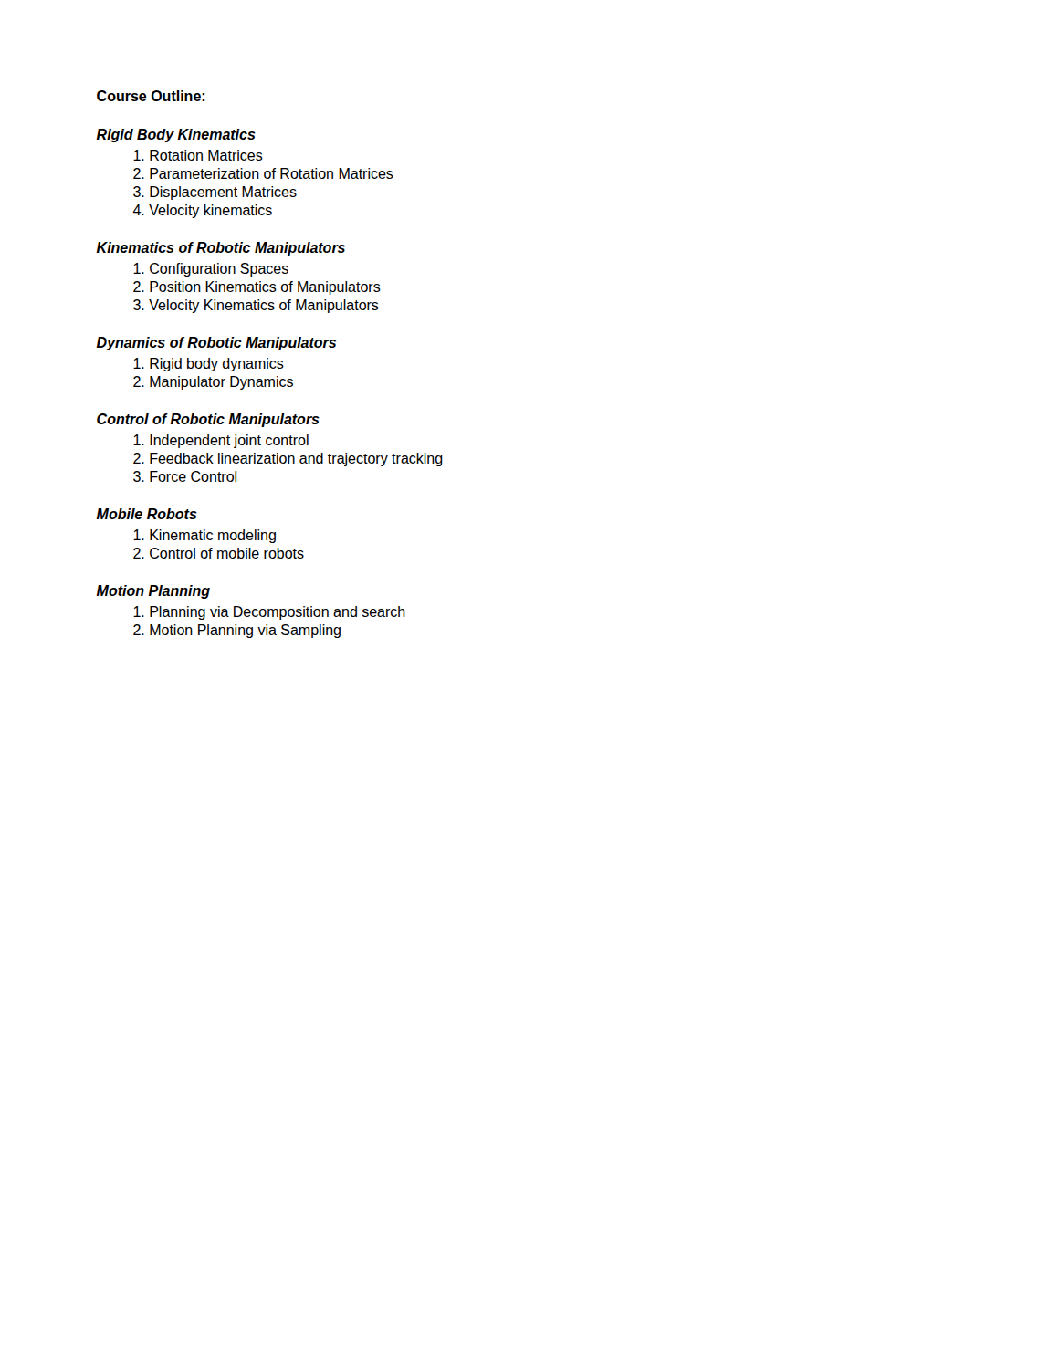Course Outline:
Rigid Body Kinematics
Rotation Matrices
Parameterization of Rotation Matrices
Displacement Matrices
Velocity kinematics
Kinematics of Robotic Manipulators
Configuration Spaces
Position Kinematics of Manipulators
Velocity Kinematics of Manipulators
Dynamics of Robotic Manipulators
Rigid body dynamics
Manipulator Dynamics
Control of Robotic Manipulators
Independent joint control
Feedback linearization and trajectory tracking
Force Control
Mobile Robots
Kinematic modeling
Control of mobile robots
Motion Planning
Planning via Decomposition and search
Motion Planning via Sampling